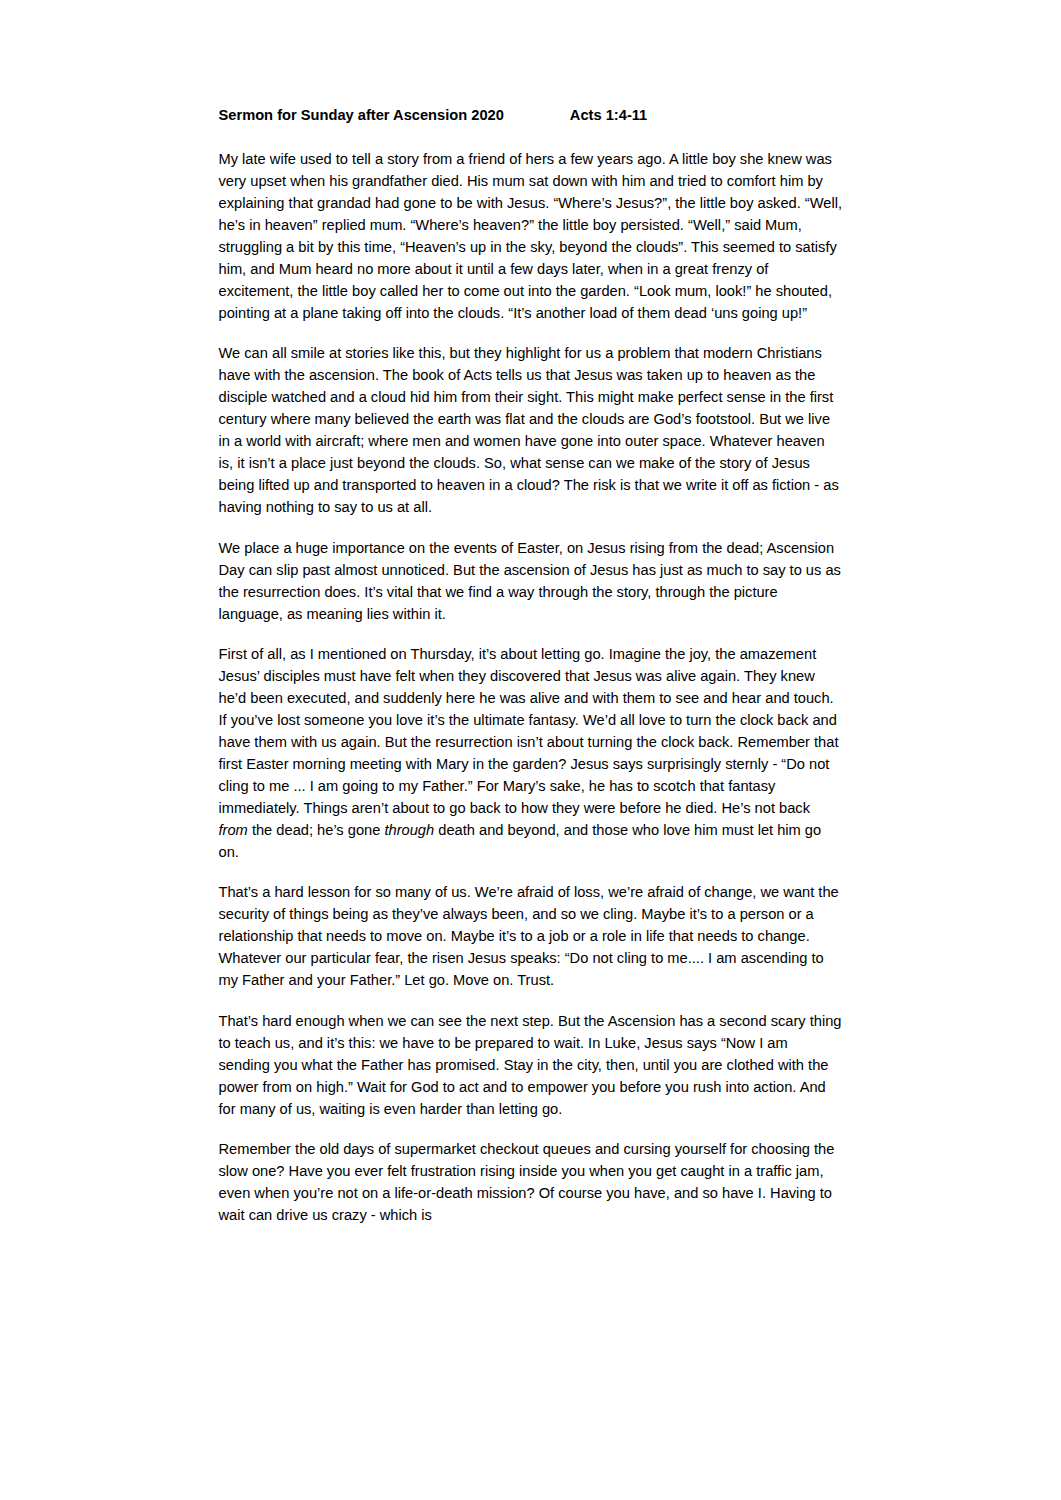Sermon for Sunday after Ascension 2020Acts 1:4-11
My late wife used to tell a story from a friend of hers a few years ago. A little boy she knew was very upset when his grandfather died. His mum sat down with him and tried to comfort him by explaining that grandad had gone to be with Jesus. “Where’s Jesus?”, the little boy asked. “Well, he’s in heaven” replied mum. “Where’s heaven?” the little boy persisted. “Well,” said Mum, struggling a bit by this time, “Heaven’s up in the sky, beyond the clouds”. This seemed to satisfy him, and Mum heard no more about it until a few days later, when in a great frenzy of excitement, the little boy called her to come out into the garden. “Look mum, look!” he shouted, pointing at a plane taking off into the clouds. “It’s another load of them dead ‘uns going up!”
We can all smile at stories like this, but they highlight for us a problem that modern Christians have with the ascension. The book of Acts tells us that Jesus was taken up to heaven as the disciple watched and a cloud hid him from their sight. This might make perfect sense in the first century where many believed the earth was flat and the clouds are God’s footstool. But we live in a world with aircraft; where men and women have gone into outer space. Whatever heaven is, it isn’t a place just beyond the clouds. So, what sense can we make of the story of Jesus being lifted up and transported to heaven in a cloud? The risk is that we write it off as fiction - as having nothing to say to us at all.
We place a huge importance on the events of Easter, on Jesus rising from the dead; Ascension Day can slip past almost unnoticed. But the ascension of Jesus has just as much to say to us as the resurrection does. It’s vital that we find a way through the story, through the picture language, as meaning lies within it.
First of all, as I mentioned on Thursday, it’s about letting go. Imagine the joy, the amazement Jesus’ disciples must have felt when they discovered that Jesus was alive again. They knew he’d been executed, and suddenly here he was alive and with them to see and hear and touch. If you’ve lost someone you love it’s the ultimate fantasy. We’d all love to turn the clock back and have them with us again. But the resurrection isn’t about turning the clock back. Remember that first Easter morning meeting with Mary in the garden? Jesus says surprisingly sternly - “Do not cling to me ... I am going to my Father.” For Mary’s sake, he has to scotch that fantasy immediately. Things aren’t about to go back to how they were before he died. He’s not back from the dead; he’s gone through death and beyond, and those who love him must let him go on.
That’s a hard lesson for so many of us. We’re afraid of loss, we’re afraid of change, we want the security of things being as they’ve always been, and so we cling. Maybe it’s to a person or a relationship that needs to move on. Maybe it’s to a job or a role in life that needs to change. Whatever our particular fear, the risen Jesus speaks: “Do not cling to me.... I am ascending to my Father and your Father.” Let go. Move on. Trust.
That’s hard enough when we can see the next step. But the Ascension has a second scary thing to teach us, and it’s this: we have to be prepared to wait. In Luke, Jesus says “Now I am sending you what the Father has promised. Stay in the city, then, until you are clothed with the power from on high.” Wait for God to act and to empower you before you rush into action. And for many of us, waiting is even harder than letting go.
Remember the old days of supermarket checkout queues and cursing yourself for choosing the slow one? Have you ever felt frustration rising inside you when you get caught in a traffic jam, even when you’re not on a life-or-death mission? Of course you have, and so have I. Having to wait can drive us crazy - which is